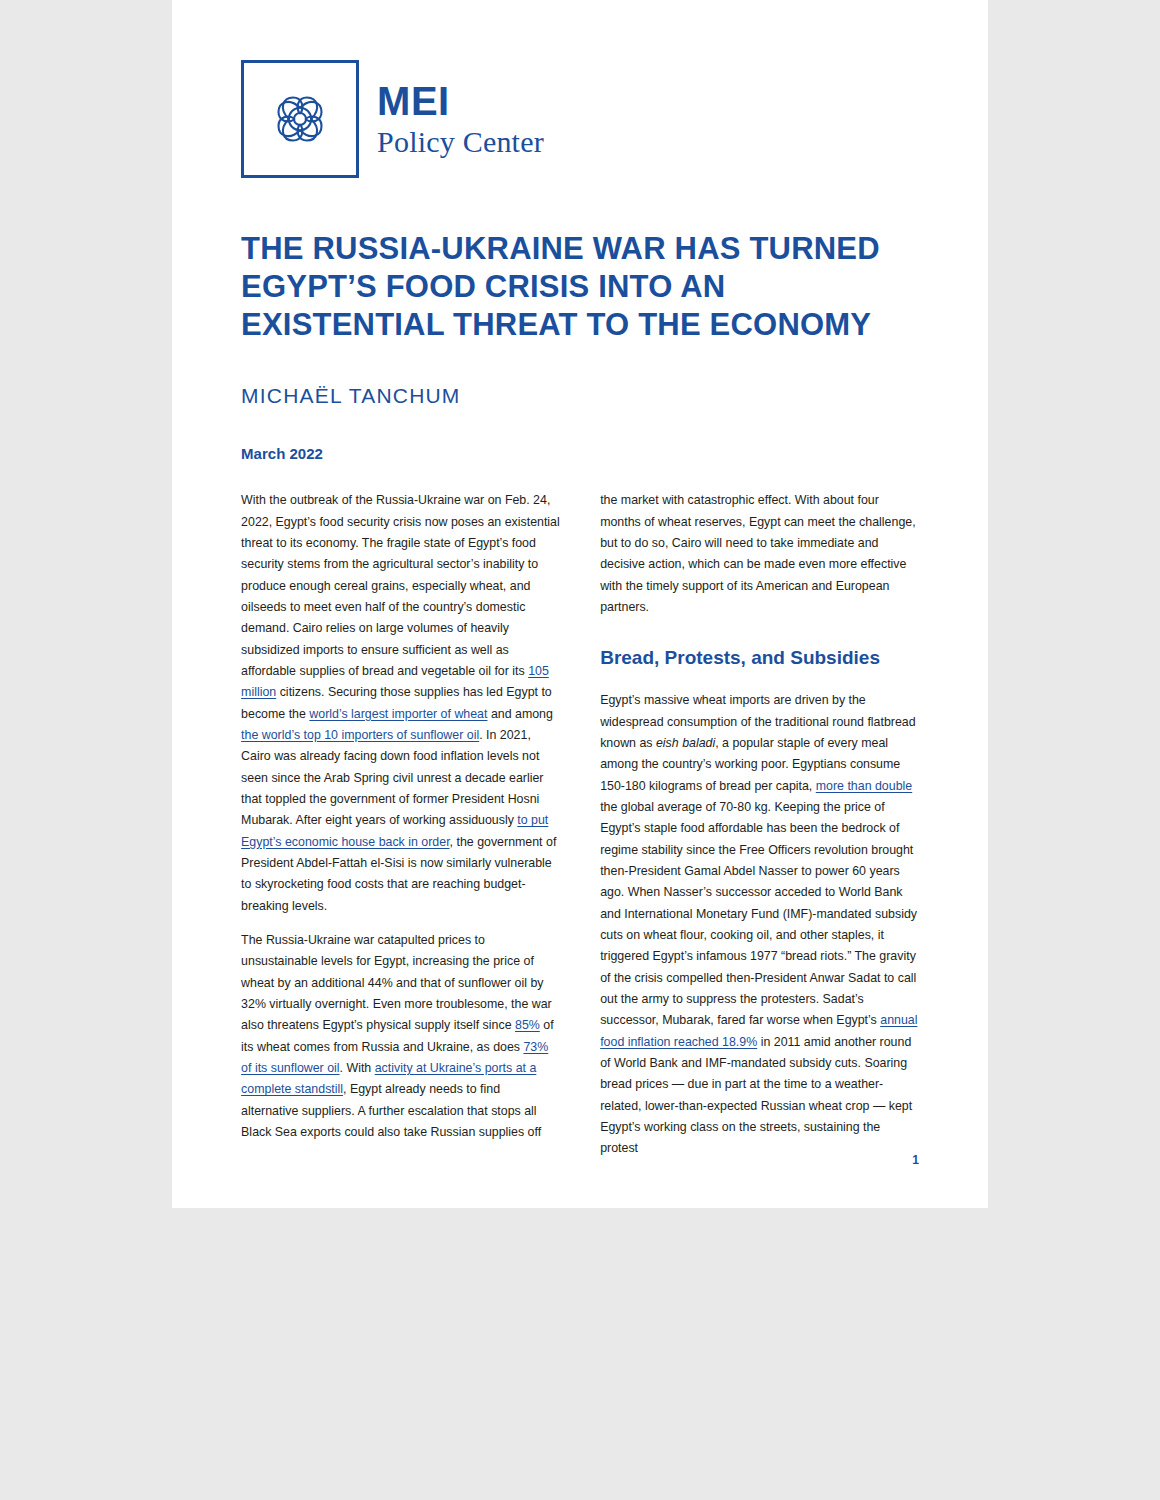MEI Policy Center
The Russia-Ukraine War Has Turned Egypt’s Food Crisis Into an Existential Threat to the Economy
Michaël Tanchum
March 2022
With the outbreak of the Russia-Ukraine war on Feb. 24, 2022, Egypt’s food security crisis now poses an existential threat to its economy. The fragile state of Egypt’s food security stems from the agricultural sector’s inability to produce enough cereal grains, especially wheat, and oilseeds to meet even half of the country’s domestic demand. Cairo relies on large volumes of heavily subsidized imports to ensure sufficient as well as affordable supplies of bread and vegetable oil for its 105 million citizens. Securing those supplies has led Egypt to become the world’s largest importer of wheat and among the world’s top 10 importers of sunflower oil. In 2021, Cairo was already facing down food inflation levels not seen since the Arab Spring civil unrest a decade earlier that toppled the government of former President Hosni Mubarak. After eight years of working assiduously to put Egypt’s economic house back in order, the government of President Abdel-Fattah el-Sisi is now similarly vulnerable to skyrocketing food costs that are reaching budget-breaking levels.
The Russia-Ukraine war catapulted prices to unsustainable levels for Egypt, increasing the price of wheat by an additional 44% and that of sunflower oil by 32% virtually overnight. Even more troublesome, the war also threatens Egypt’s physical supply itself since 85% of its wheat comes from Russia and Ukraine, as does 73% of its sunflower oil. With activity at Ukraine’s ports at a complete standstill, Egypt already needs to find alternative suppliers. A further escalation that stops all Black Sea exports could also take Russian supplies off the market with catastrophic effect. With about four months of wheat reserves, Egypt can meet the challenge, but to do so, Cairo will need to take immediate and decisive action, which can be made even more effective with the timely support of its American and European partners.
Bread, Protests, and Subsidies
Egypt’s massive wheat imports are driven by the widespread consumption of the traditional round flatbread known as eish baladi, a popular staple of every meal among the country’s working poor. Egyptians consume 150-180 kilograms of bread per capita, more than double the global average of 70-80 kg. Keeping the price of Egypt’s staple food affordable has been the bedrock of regime stability since the Free Officers revolution brought then-President Gamal Abdel Nasser to power 60 years ago. When Nasser’s successor acceded to World Bank and International Monetary Fund (IMF)-mandated subsidy cuts on wheat flour, cooking oil, and other staples, it triggered Egypt’s infamous 1977 “bread riots.” The gravity of the crisis compelled then-President Anwar Sadat to call out the army to suppress the protesters. Sadat’s successor, Mubarak, fared far worse when Egypt’s annual food inflation reached 18.9% in 2011 amid another round of World Bank and IMF-mandated subsidy cuts. Soaring bread prices — due in part at the time to a weather-related, lower-than-expected Russian wheat crop — kept Egypt’s working class on the streets, sustaining the protest
1